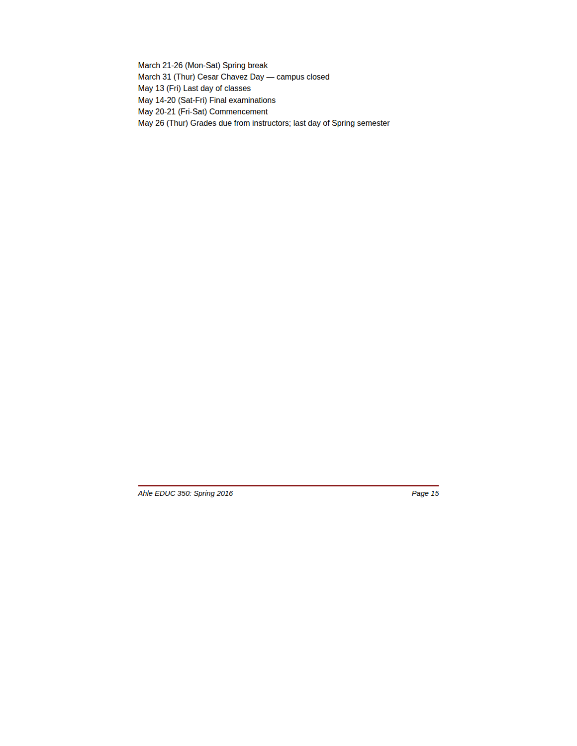March 21-26 (Mon-Sat) Spring break
March 31 (Thur) Cesar Chavez Day — campus closed
May 13 (Fri) Last day of classes
May 14-20 (Sat-Fri) Final examinations
May 20-21 (Fri-Sat) Commencement
May 26 (Thur) Grades due from instructors; last day of Spring semester
Ahle EDUC 350: Spring 2016 Page 15